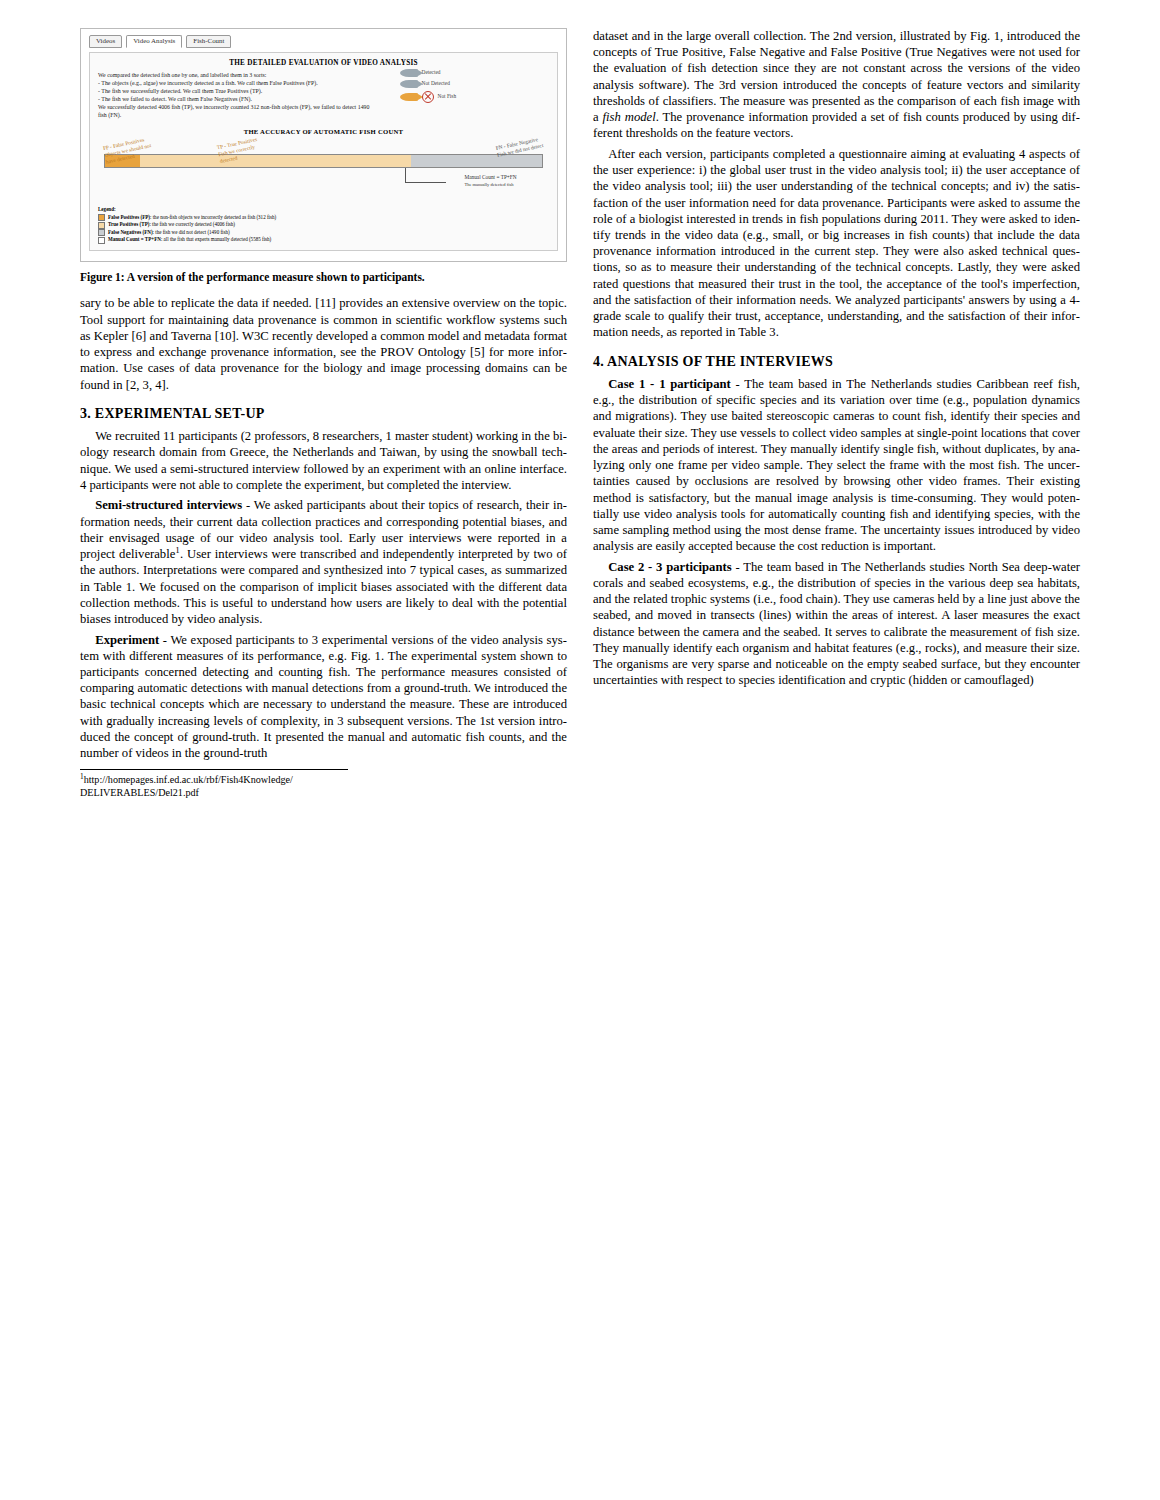Videos Video Analysis Fish-Count
THE DETAILED EVALUATION OF VIDEO ANALYSIS
Detected
Not Detected
Not Fish
We compared the detected fish one by one, and labelled them in 3 sorts:
- The objects (e.g., algae) we incorrectly detected as a fish. We call them False Positives (FP).
- The fish we successfully detected. We call them True Positives (TP).
- The fish we failed to detect. We call them False Negatives (FN).
We successfully detected 4006 fish (TP), we incorrectly counted 312 non-fish objects (FP), we failed to detect 1490 fish (FN).
THE ACCURACY OF AUTOMATIC FISH COUNT
FP - False Positives
Objects we should not
have detected
TP - True Positives
Fish we correctly
detected
FN - False Negative
Fish we did not detect
Manual Count = TP+FN
The manually detected fish
Legend:
False Positives (FP): the non-fish objects we incorrectly detected as fish (312 fish)
True Positives (TP): the fish we correctly detected (4006 fish)
False Negatives (FN): the fish we did not detect (1490 fish)
Manual Count = TP+FN: all the fish that experts manually detected (5585 fish)
Figure 1: A version of the performance measure shown to participants.
sary to be able to replicate the data if needed. [11] provides an extensive overview on the topic. Tool support for maintaining data provenance is common in scientific workflow systems such as Kepler [6] and Taverna [10]. W3C recently developed a common model and metadata format to express and exchange provenance information, see the PROV Ontology [5] for more information. Use cases of data provenance for the biology and image processing domains can be found in [2, 3, 4].
3. EXPERIMENTAL SET-UP
We recruited 11 participants (2 professors, 8 researchers, 1 master student) working in the biology research domain from Greece, the Netherlands and Taiwan, by using the snowball technique. We used a semi-structured interview followed by an experiment with an online interface. 4 participants were not able to complete the experiment, but completed the interview.
Semi-structured interviews - We asked participants about their topics of research, their information needs, their current data collection practices and corresponding potential biases, and their envisaged usage of our video analysis tool. Early user interviews were reported in a project deliverable1. User interviews were transcribed and independently interpreted by two of the authors. Interpretations were compared and synthesized into 7 typical cases, as summarized in Table 1. We focused on the comparison of implicit biases associated with the different data collection methods. This is useful to understand how users are likely to deal with the potential biases introduced by video analysis.
Experiment - We exposed participants to 3 experimental versions of the video analysis system with different measures of its performance, e.g. Fig. 1. The experimental system shown to participants concerned detecting and counting fish. The performance measures consisted of comparing automatic detections with manual detections from a ground-truth. We introduced the basic technical concepts which are necessary to understand the measure. These are introduced with gradually increasing levels of complexity, in 3 subsequent versions. The 1st version introduced the concept of ground-truth. It presented the manual and automatic fish counts, and the number of videos in the ground-truth
1http://homepages.inf.ed.ac.uk/rbf/Fish4Knowledge/
DELIVERABLES/Del21.pdf
dataset and in the large overall collection. The 2nd version, illustrated by Fig. 1, introduced the concepts of True Positive, False Negative and False Positive (True Negatives were not used for the evaluation of fish detection since they are not constant across the versions of the video analysis software). The 3rd version introduced the concepts of feature vectors and similarity thresholds of classifiers. The measure was presented as the comparison of each fish image with a fish model. The provenance information provided a set of fish counts produced by using different thresholds on the feature vectors.
After each version, participants completed a questionnaire aiming at evaluating 4 aspects of the user experience: i) the global user trust in the video analysis tool; ii) the user acceptance of the video analysis tool; iii) the user understanding of the technical concepts; and iv) the satisfaction of the user information need for data provenance. Participants were asked to assume the role of a biologist interested in trends in fish populations during 2011. They were asked to identify trends in the video data (e.g., small, or big increases in fish counts) that include the data provenance information introduced in the current step. They were also asked technical questions, so as to measure their understanding of the technical concepts. Lastly, they were asked rated questions that measured their trust in the tool, the acceptance of the tool's imperfection, and the satisfaction of their information needs. We analyzed participants' answers by using a 4-grade scale to qualify their trust, acceptance, understanding, and the satisfaction of their information needs, as reported in Table 3.
4. ANALYSIS OF THE INTERVIEWS
Case 1 - 1 participant - The team based in The Netherlands studies Caribbean reef fish, e.g., the distribution of specific species and its variation over time (e.g., population dynamics and migrations). They use baited stereoscopic cameras to count fish, identify their species and evaluate their size. They use vessels to collect video samples at single-point locations that cover the areas and periods of interest. They manually identify single fish, without duplicates, by analyzing only one frame per video sample. They select the frame with the most fish. The uncertainties caused by occlusions are resolved by browsing other video frames. Their existing method is satisfactory, but the manual image analysis is time-consuming. They would potentially use video analysis tools for automatically counting fish and identifying species, with the same sampling method using the most dense frame. The uncertainty issues introduced by video analysis are easily accepted because the cost reduction is important.
Case 2 - 3 participants - The team based in The Netherlands studies North Sea deep-water corals and seabed ecosystems, e.g., the distribution of species in the various deep sea habitats, and the related trophic systems (i.e., food chain). They use cameras held by a line just above the seabed, and moved in transects (lines) within the areas of interest. A laser measures the exact distance between the camera and the seabed. It serves to calibrate the measurement of fish size. They manually identify each organism and habitat features (e.g., rocks), and measure their size. The organisms are very sparse and noticeable on the empty seabed surface, but they encounter uncertainties with respect to species identification and cryptic (hidden or camouflaged)